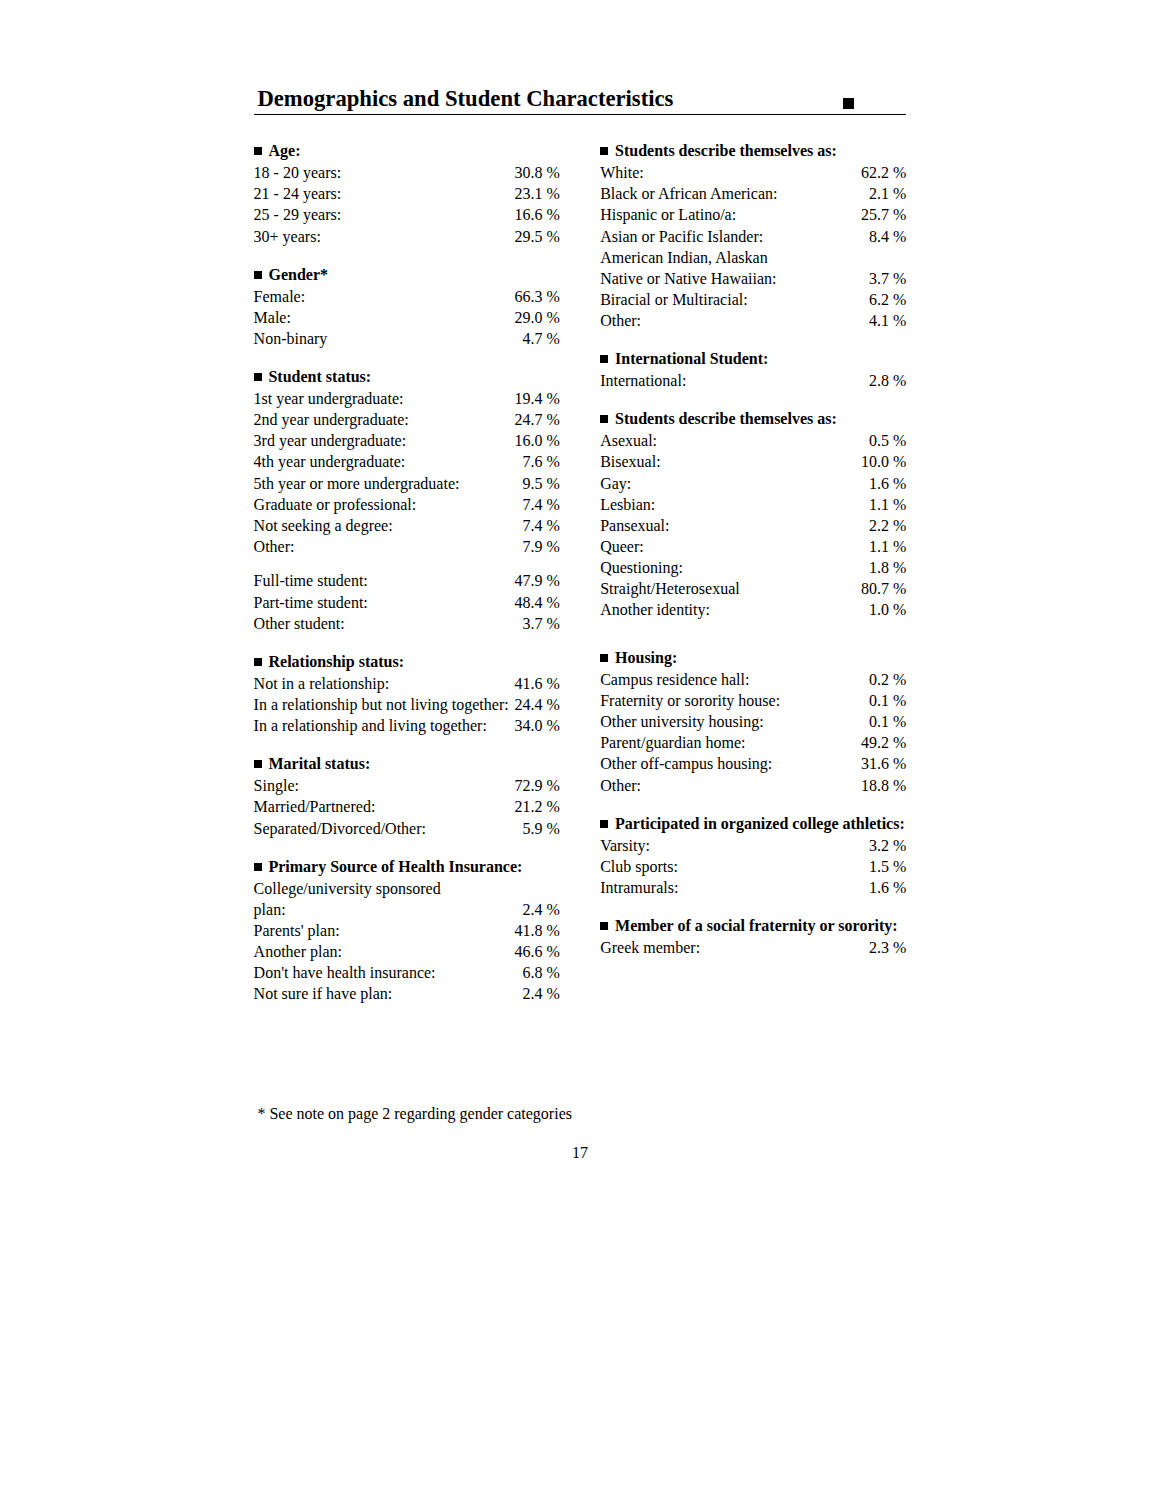Demographics and Student Characteristics
Age:
| 18 - 20 years: | 30.8 % |
| 21 - 24 years: | 23.1 % |
| 25 - 29 years: | 16.6 % |
| 30+ years: | 29.5 % |
Gender*
| Female: | 66.3 % |
| Male: | 29.0 % |
| Non-binary | 4.7 % |
Student status:
| 1st year undergraduate: | 19.4 % |
| 2nd year undergraduate: | 24.7 % |
| 3rd year undergraduate: | 16.0 % |
| 4th year undergraduate: | 7.6 % |
| 5th year or more undergraduate: | 9.5 % |
| Graduate or professional: | 7.4 % |
| Not seeking a degree: | 7.4 % |
| Other: | 7.9 % |
| Full-time student: | 47.9 % |
| Part-time student: | 48.4 % |
| Other student: | 3.7 % |
Relationship status:
| Not in a relationship: | 41.6 % |
| In a relationship but not living together: | 24.4 % |
| In a relationship and living together: | 34.0 % |
Marital status:
| Single: | 72.9 % |
| Married/Partnered: | 21.2 % |
| Separated/Divorced/Other: | 5.9 % |
Primary Source of Health Insurance:
| College/university sponsored | |
| plan: | 2.4 % |
| Parents' plan: | 41.8 % |
| Another plan: | 46.6 % |
| Don't have health insurance: | 6.8 % |
| Not sure if have plan: | 2.4 % |
Students describe themselves as:
| White: | 62.2 % |
| Black or African American: | 2.1 % |
| Hispanic or Latino/a: | 25.7 % |
| Asian or Pacific Islander: | 8.4 % |
| American Indian, Alaskan | |
| Native or Native Hawaiian: | 3.7 % |
| Biracial or Multiracial: | 6.2 % |
| Other: | 4.1 % |
International Student:
| International: | 2.8 % |
Students describe themselves as:
| Asexual: | 0.5 % |
| Bisexual: | 10.0 % |
| Gay: | 1.6 % |
| Lesbian: | 1.1 % |
| Pansexual: | 2.2 % |
| Queer: | 1.1 % |
| Questioning: | 1.8 % |
| Straight/Heterosexual | 80.7 % |
| Another identity: | 1.0 % |
Housing:
| Campus residence hall: | 0.2 % |
| Fraternity or sorority house: | 0.1 % |
| Other university housing: | 0.1 % |
| Parent/guardian home: | 49.2 % |
| Other off-campus housing: | 31.6 % |
| Other: | 18.8 % |
Participated in organized college athletics:
| Varsity: | 3.2 % |
| Club sports: | 1.5 % |
| Intramurals: | 1.6 % |
Member of a social fraternity or sorority:
| Greek member: | 2.3 % |
* See note on page 2 regarding gender categories
17